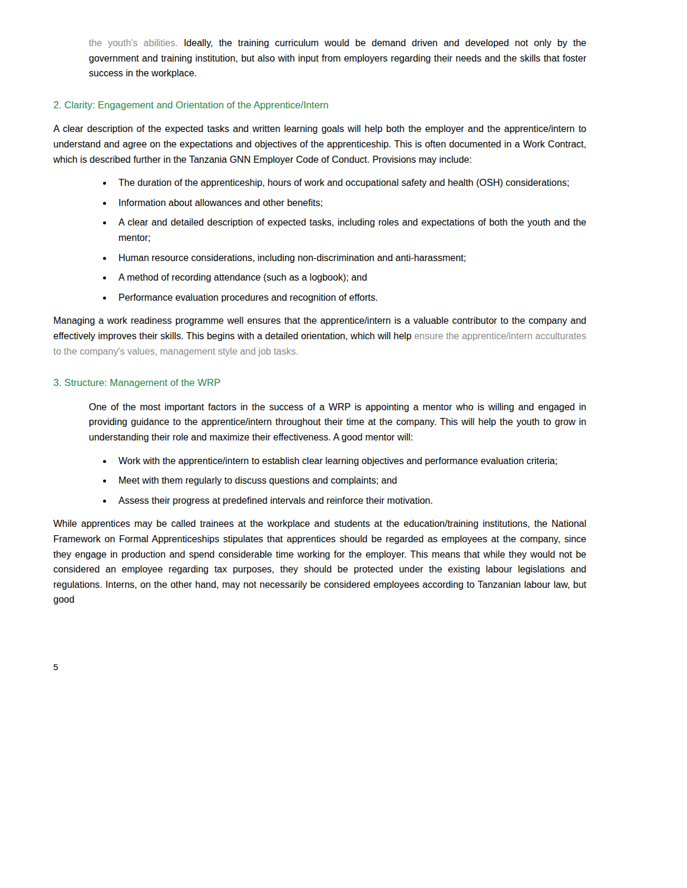the youth's abilities. Ideally, the training curriculum would be demand driven and developed not only by the government and training institution, but also with input from employers regarding their needs and the skills that foster success in the workplace.
2. Clarity: Engagement and Orientation of the Apprentice/Intern
A clear description of the expected tasks and written learning goals will help both the employer and the apprentice/intern to understand and agree on the expectations and objectives of the apprenticeship. This is often documented in a Work Contract, which is described further in the Tanzania GNN Employer Code of Conduct. Provisions may include:
The duration of the apprenticeship, hours of work and occupational safety and health (OSH) considerations;
Information about allowances and other benefits;
A clear and detailed description of expected tasks, including roles and expectations of both the youth and the mentor;
Human resource considerations, including non-discrimination and anti-harassment;
A method of recording attendance (such as a logbook); and
Performance evaluation procedures and recognition of efforts.
Managing a work readiness programme well ensures that the apprentice/intern is a valuable contributor to the company and effectively improves their skills. This begins with a detailed orientation, which will help ensure the apprentice/intern acculturates to the company's values, management style and job tasks.
3. Structure: Management of the WRP
One of the most important factors in the success of a WRP is appointing a mentor who is willing and engaged in providing guidance to the apprentice/intern throughout their time at the company. This will help the youth to grow in understanding their role and maximize their effectiveness. A good mentor will:
Work with the apprentice/intern to establish clear learning objectives and performance evaluation criteria;
Meet with them regularly to discuss questions and complaints; and
Assess their progress at predefined intervals and reinforce their motivation.
While apprentices may be called trainees at the workplace and students at the education/training institutions, the National Framework on Formal Apprenticeships stipulates that apprentices should be regarded as employees at the company, since they engage in production and spend considerable time working for the employer. This means that while they would not be considered an employee regarding tax purposes, they should be protected under the existing labour legislations and regulations. Interns, on the other hand, may not necessarily be considered employees according to Tanzanian labour law, but good
5